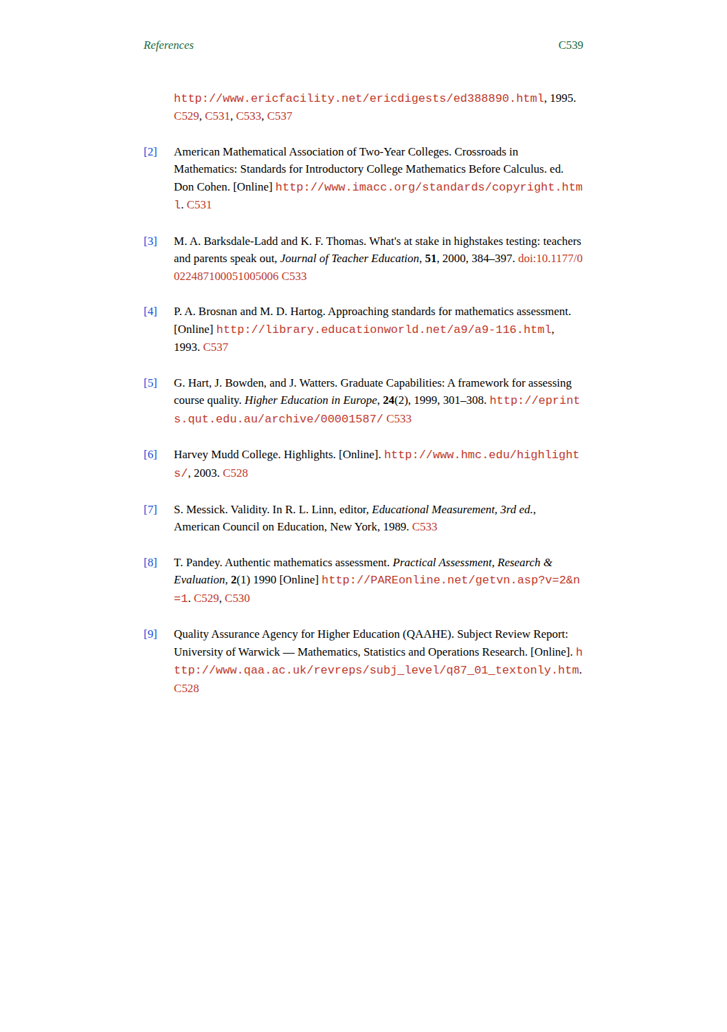References C539
http://www.ericfacility.net/ericdigests/ed388890.html, 1995. C529, C531, C533, C537
[2] American Mathematical Association of Two-Year Colleges. Crossroads in Mathematics: Standards for Introductory College Mathematics Before Calculus. ed. Don Cohen. [Online] http://www.imacc.org/standards/copyright.html. C531
[3] M. A. Barksdale-Ladd and K. F. Thomas. What's at stake in highstakes testing: teachers and parents speak out, Journal of Teacher Education, 51, 2000, 384–397. doi:10.1177/0022487100051005006 C533
[4] P. A. Brosnan and M. D. Hartog. Approaching standards for mathematics assessment. [Online] http://library.educationworld.net/a9/a9-116.html, 1993. C537
[5] G. Hart, J. Bowden, and J. Watters. Graduate Capabilities: A framework for assessing course quality. Higher Education in Europe, 24(2), 1999, 301–308. http://eprints.qut.edu.au/archive/00001587/ C533
[6] Harvey Mudd College. Highlights. [Online]. http://www.hmc.edu/highlights/, 2003. C528
[7] S. Messick. Validity. In R. L. Linn, editor, Educational Measurement, 3rd ed., American Council on Education, New York, 1989. C533
[8] T. Pandey. Authentic mathematics assessment. Practical Assessment, Research & Evaluation, 2(1) 1990 [Online] http://PAREonline.net/getvn.asp?v=2&n=1. C529, C530
[9] Quality Assurance Agency for Higher Education (QAAHE). Subject Review Report: University of Warwick — Mathematics, Statistics and Operations Research. [Online]. http://www.qaa.ac.uk/revreps/subj_level/q87_01_textonly.htm. C528